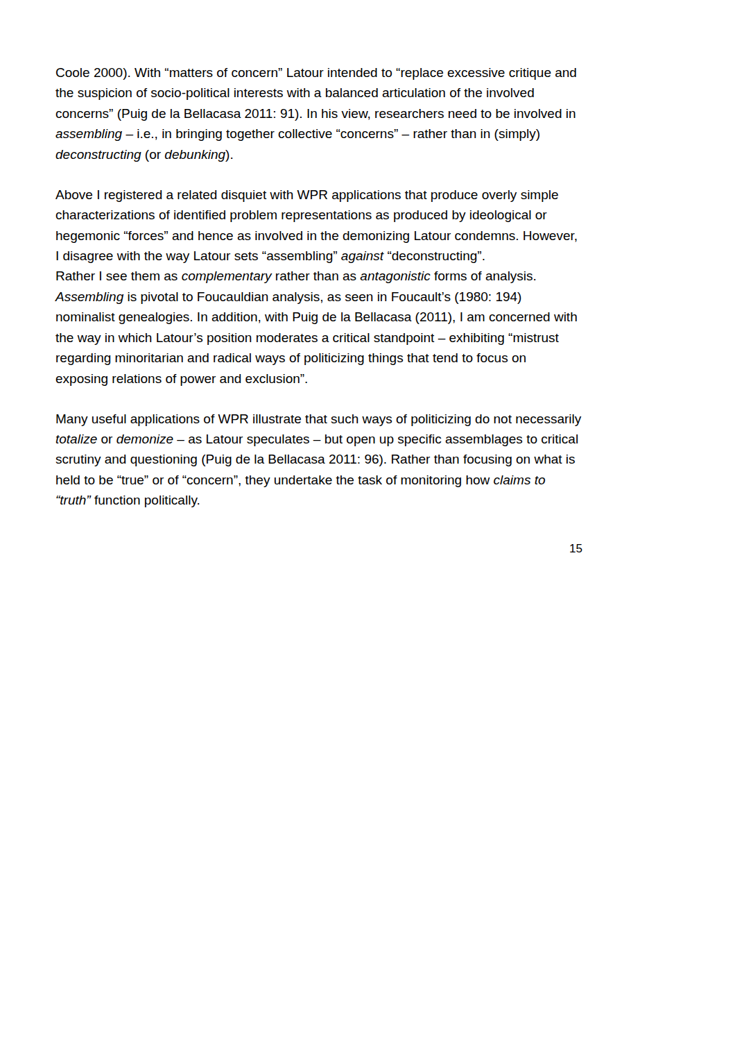Coole 2000). With “matters of concern” Latour intended to “replace excessive critique and the suspicion of socio-political interests with a balanced articulation of the involved concerns” (Puig de la Bellacasa 2011: 91). In his view, researchers need to be involved in assembling – i.e., in bringing together collective “concerns” – rather than in (simply) deconstructing (or debunking).
Above I registered a related disquiet with WPR applications that produce overly simple characterizations of identified problem representations as produced by ideological or hegemonic “forces” and hence as involved in the demonizing Latour condemns. However, I disagree with the way Latour sets “assembling” against “deconstructing”.
Rather I see them as complementary rather than as antagonistic forms of analysis. Assembling is pivotal to Foucauldian analysis, as seen in Foucault’s (1980: 194) nominalist genealogies. In addition, with Puig de la Bellacasa (2011), I am concerned with the way in which Latour’s position moderates a critical standpoint – exhibiting “mistrust regarding minoritarian and radical ways of politicizing things that tend to focus on exposing relations of power and exclusion”.
Many useful applications of WPR illustrate that such ways of politicizing do not necessarily totalize or demonize – as Latour speculates – but open up specific assemblages to critical scrutiny and questioning (Puig de la Bellacasa 2011: 96). Rather than focusing on what is held to be “true” or of “concern”, they undertake the task of monitoring how claims to “truth” function politically.
15